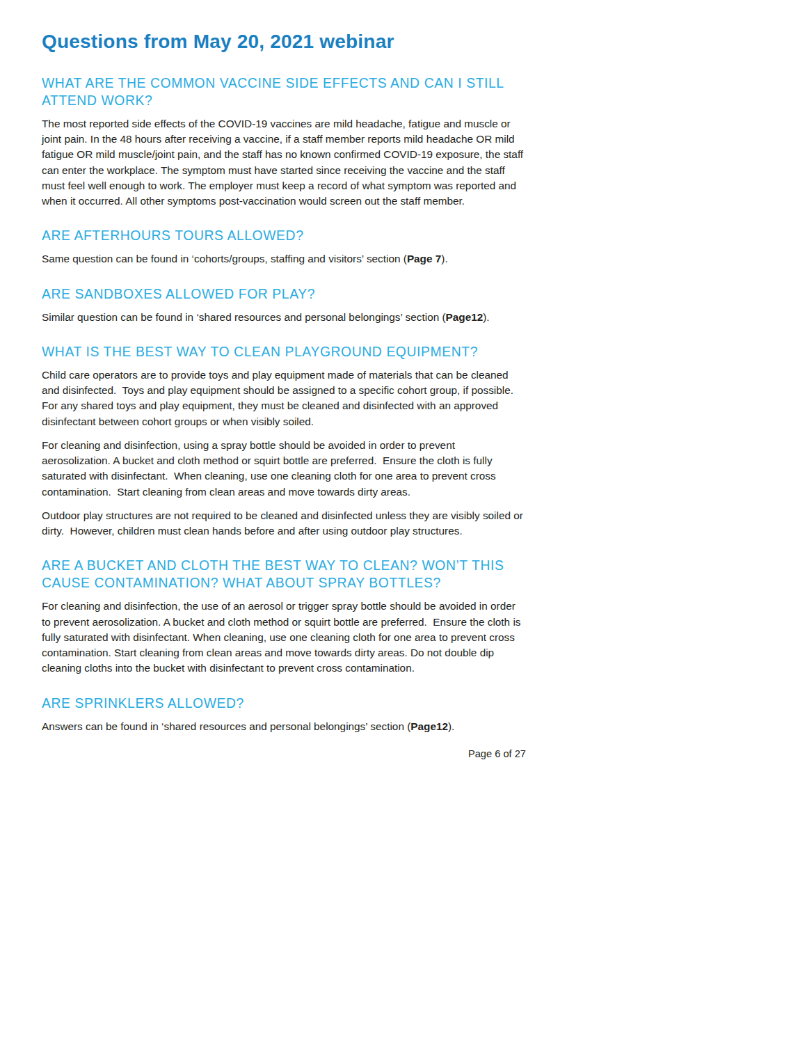Questions from May 20, 2021 webinar
What are the common vaccine side effects and can I still attend work?
The most reported side effects of the COVID-19 vaccines are mild headache, fatigue and muscle or joint pain. In the 48 hours after receiving a vaccine, if a staff member reports mild headache OR mild fatigue OR mild muscle/joint pain, and the staff has no known confirmed COVID-19 exposure, the staff can enter the workplace. The symptom must have started since receiving the vaccine and the staff must feel well enough to work. The employer must keep a record of what symptom was reported and when it occurred. All other symptoms post-vaccination would screen out the staff member.
Are afterhours tours allowed?
Same question can be found in ‘cohorts/groups, staffing and visitors’ section (Page 7).
Are sandboxes allowed for play?
Similar question can be found in ‘shared resources and personal belongings’ section (Page12).
What is the best way to clean playground equipment?
Child care operators are to provide toys and play equipment made of materials that can be cleaned and disinfected. Toys and play equipment should be assigned to a specific cohort group, if possible. For any shared toys and play equipment, they must be cleaned and disinfected with an approved disinfectant between cohort groups or when visibly soiled.
For cleaning and disinfection, using a spray bottle should be avoided in order to prevent aerosolization. A bucket and cloth method or squirt bottle are preferred. Ensure the cloth is fully saturated with disinfectant. When cleaning, use one cleaning cloth for one area to prevent cross contamination. Start cleaning from clean areas and move towards dirty areas.
Outdoor play structures are not required to be cleaned and disinfected unless they are visibly soiled or dirty. However, children must clean hands before and after using outdoor play structures.
Are a bucket and cloth the best way to clean? Won’t this cause contamination? What about spray bottles?
For cleaning and disinfection, the use of an aerosol or trigger spray bottle should be avoided in order to prevent aerosolization. A bucket and cloth method or squirt bottle are preferred. Ensure the cloth is fully saturated with disinfectant. When cleaning, use one cleaning cloth for one area to prevent cross contamination. Start cleaning from clean areas and move towards dirty areas. Do not double dip cleaning cloths into the bucket with disinfectant to prevent cross contamination.
Are sprinklers allowed?
Answers can be found in ‘shared resources and personal belongings’ section (Page12).
Page 6 of 27